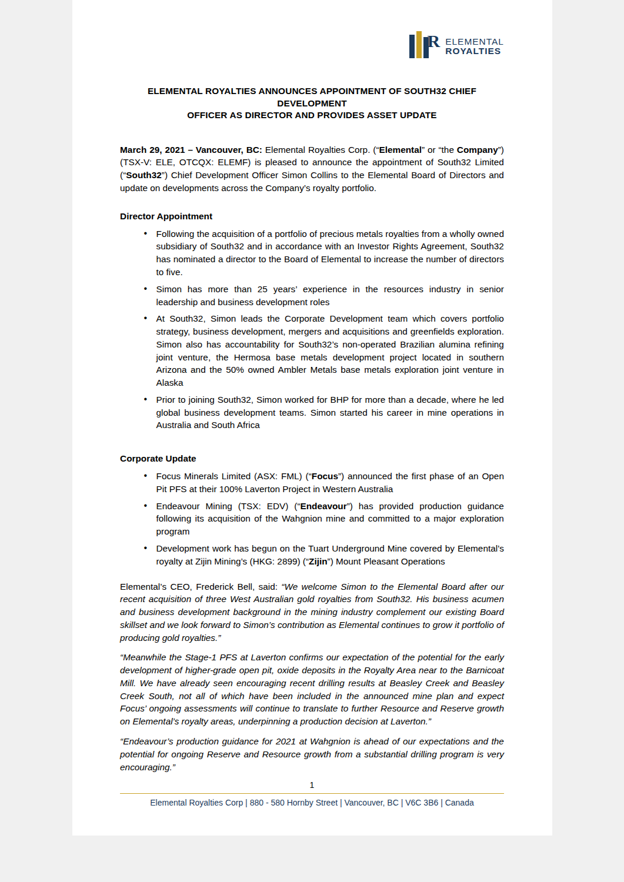R
ELEMENTAL
ROYALTIES
ELEMENTAL ROYALTIES ANNOUNCES APPOINTMENT OF SOUTH32 CHIEF DEVELOPMENT
OFFICER AS DIRECTOR AND PROVIDES ASSET UPDATE
March 29, 2021 – Vancouver, BC: Elemental Royalties Corp. (“Elemental” or “the Company”) (TSX-V: ELE, OTCQX: ELEMF) is pleased to announce the appointment of South32 Limited (“South32”) Chief Development Officer Simon Collins to the Elemental Board of Directors and update on developments across the Company’s royalty portfolio.
Director Appointment
Following the acquisition of a portfolio of precious metals royalties from a wholly owned subsidiary of South32 and in accordance with an Investor Rights Agreement, South32 has nominated a director to the Board of Elemental to increase the number of directors to five.
Simon has more than 25 years’ experience in the resources industry in senior leadership and business development roles
At South32, Simon leads the Corporate Development team which covers portfolio strategy, business development, mergers and acquisitions and greenfields exploration. Simon also has accountability for South32’s non-operated Brazilian alumina refining joint venture, the Hermosa base metals development project located in southern Arizona and the 50% owned Ambler Metals base metals exploration joint venture in Alaska
Prior to joining South32, Simon worked for BHP for more than a decade, where he led global business development teams. Simon started his career in mine operations in Australia and South Africa
Corporate Update
Focus Minerals Limited (ASX: FML) (“Focus”) announced the first phase of an Open Pit PFS at their 100% Laverton Project in Western Australia
Endeavour Mining (TSX: EDV) (“Endeavour”) has provided production guidance following its acquisition of the Wahgnion mine and committed to a major exploration program
Development work has begun on the Tuart Underground Mine covered by Elemental’s royalty at Zijin Mining’s (HKG: 2899) (“Zijin”) Mount Pleasant Operations
Elemental’s CEO, Frederick Bell, said: “We welcome Simon to the Elemental Board after our recent acquisition of three West Australian gold royalties from South32. His business acumen and business development background in the mining industry complement our existing Board skillset and we look forward to Simon’s contribution as Elemental continues to grow it portfolio of producing gold royalties.”
“Meanwhile the Stage-1 PFS at Laverton confirms our expectation of the potential for the early development of higher-grade open pit, oxide deposits in the Royalty Area near to the Barnicoat Mill. We have already seen encouraging recent drilling results at Beasley Creek and Beasley Creek South, not all of which have been included in the announced mine plan and expect Focus’ ongoing assessments will continue to translate to further Resource and Reserve growth on Elemental’s royalty areas, underpinning a production decision at Laverton.”
“Endeavour’s production guidance for 2021 at Wahgnion is ahead of our expectations and the potential for ongoing Reserve and Resource growth from a substantial drilling program is very encouraging.”
1
Elemental Royalties Corp | 880 - 580 Hornby Street | Vancouver, BC | V6C 3B6 | Canada